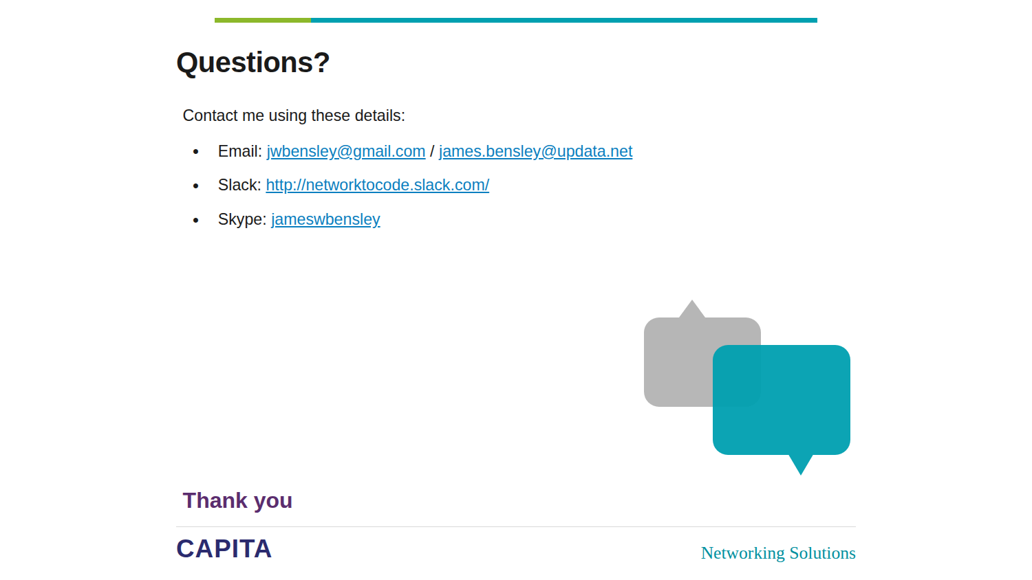Questions?
Contact me using these details:
Email: jwbensley@gmail.com / james.bensley@updata.net
Slack: http://networktocode.slack.com/
Skype: jameswbensley
Thank you
CAPITA
Networking Solutions